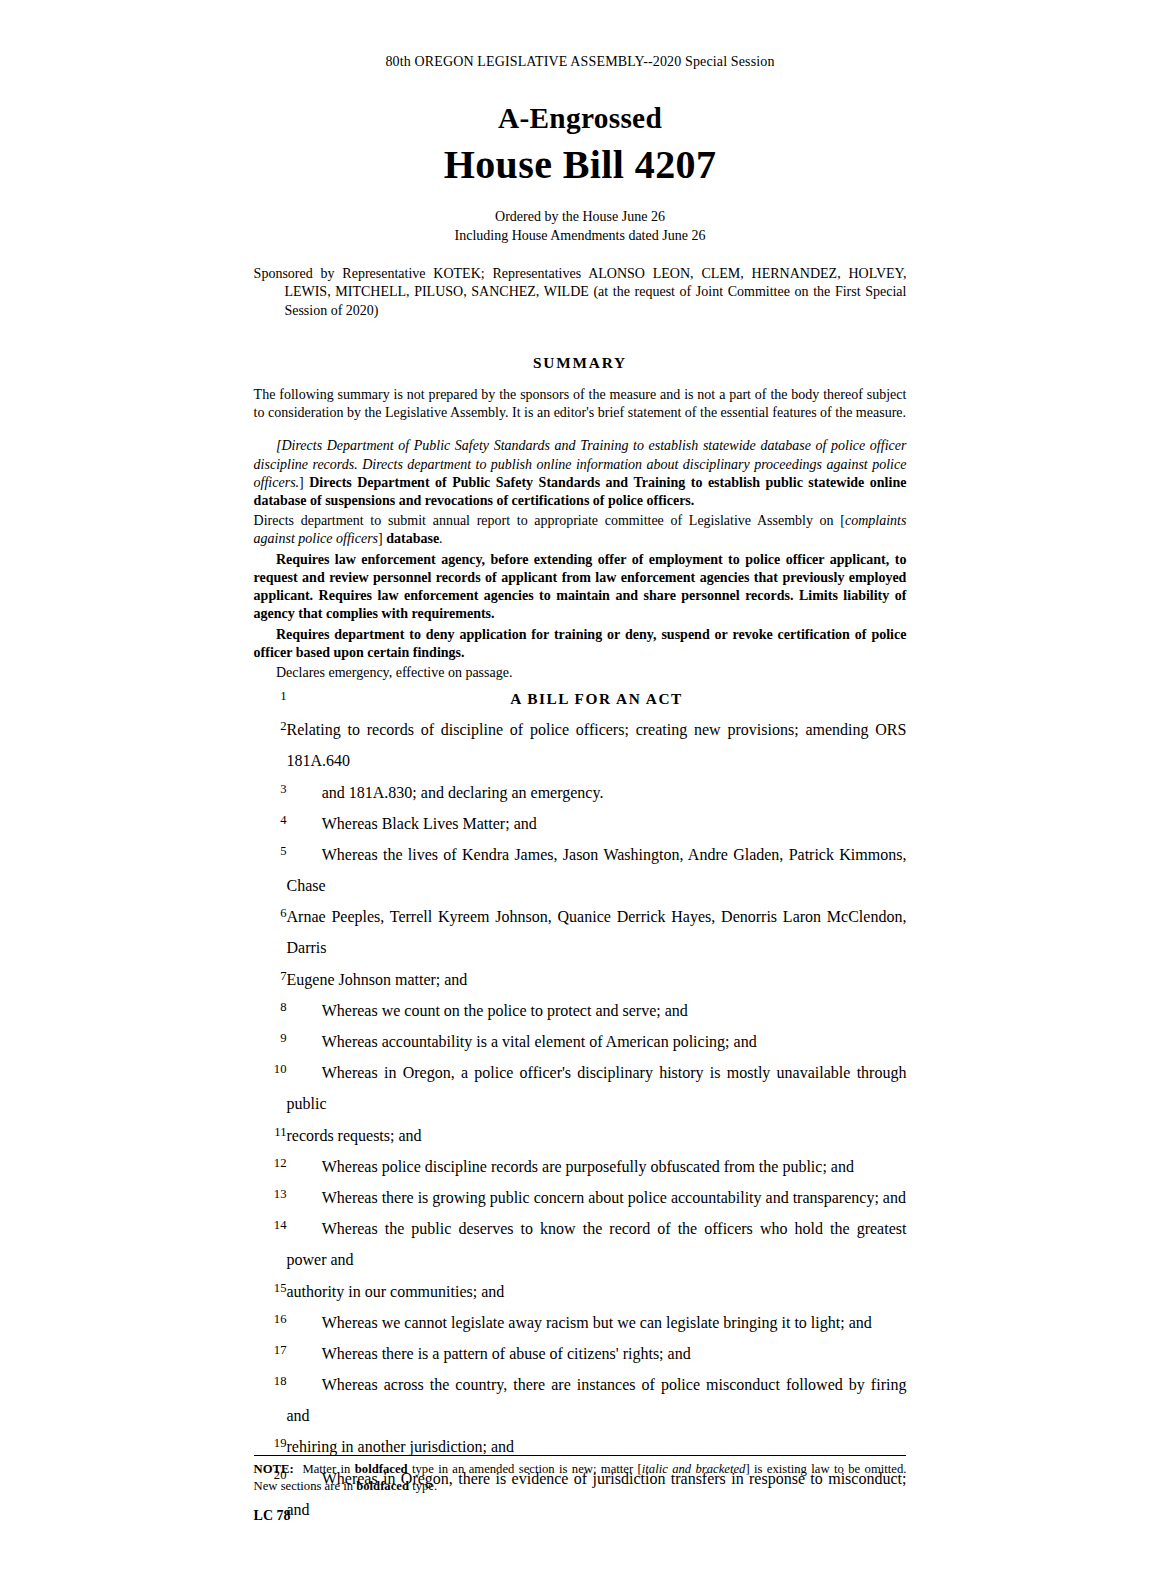80th OREGON LEGISLATIVE ASSEMBLY--2020 Special Session
A-Engrossed
House Bill 4207
Ordered by the House June 26
Including House Amendments dated June 26
Sponsored by Representative KOTEK; Representatives ALONSO LEON, CLEM, HERNANDEZ, HOLVEY, LEWIS, MITCHELL, PILUSO, SANCHEZ, WILDE (at the request of Joint Committee on the First Special Session of 2020)
SUMMARY
The following summary is not prepared by the sponsors of the measure and is not a part of the body thereof subject to consideration by the Legislative Assembly. It is an editor's brief statement of the essential features of the measure.
[Directs Department of Public Safety Standards and Training to establish statewide database of police officer discipline records. Directs department to publish online information about disciplinary proceedings against police officers.] Directs Department of Public Safety Standards and Training to establish public statewide online database of suspensions and revocations of certifications of police officers.
Directs department to submit annual report to appropriate committee of Legislative Assembly on [complaints against police officers] database.
Requires law enforcement agency, before extending offer of employment to police officer applicant, to request and review personnel records of applicant from law enforcement agencies that previously employed applicant. Requires law enforcement agencies to maintain and share personnel records. Limits liability of agency that complies with requirements.
Requires department to deny application for training or deny, suspend or revoke certification of police officer based upon certain findings.
Declares emergency, effective on passage.
| 1 | A BILL FOR AN ACT |
| 2 | Relating to records of discipline of police officers; creating new provisions; amending ORS 181A.640 |
| 3 | and 181A.830; and declaring an emergency. |
| 4 | Whereas Black Lives Matter; and |
| 5 | Whereas the lives of Kendra James, Jason Washington, Andre Gladen, Patrick Kimmons, Chase |
| 6 | Arnae Peeples, Terrell Kyreem Johnson, Quanice Derrick Hayes, Denorris Laron McClendon, Darris |
| 7 | Eugene Johnson matter; and |
| 8 | Whereas we count on the police to protect and serve; and |
| 9 | Whereas accountability is a vital element of American policing; and |
| 10 | Whereas in Oregon, a police officer's disciplinary history is mostly unavailable through public |
| 11 | records requests; and |
| 12 | Whereas police discipline records are purposefully obfuscated from the public; and |
| 13 | Whereas there is growing public concern about police accountability and transparency; and |
| 14 | Whereas the public deserves to know the record of the officers who hold the greatest power and |
| 15 | authority in our communities; and |
| 16 | Whereas we cannot legislate away racism but we can legislate bringing it to light; and |
| 17 | Whereas there is a pattern of abuse of citizens' rights; and |
| 18 | Whereas across the country, there are instances of police misconduct followed by firing and |
| 19 | rehiring in another jurisdiction; and |
| 20 | Whereas in Oregon, there is evidence of jurisdiction transfers in response to misconduct; and |
NOTE: Matter in boldfaced type in an amended section is new; matter [italic and bracketed] is existing law to be omitted. New sections are in boldfaced type.
LC 78